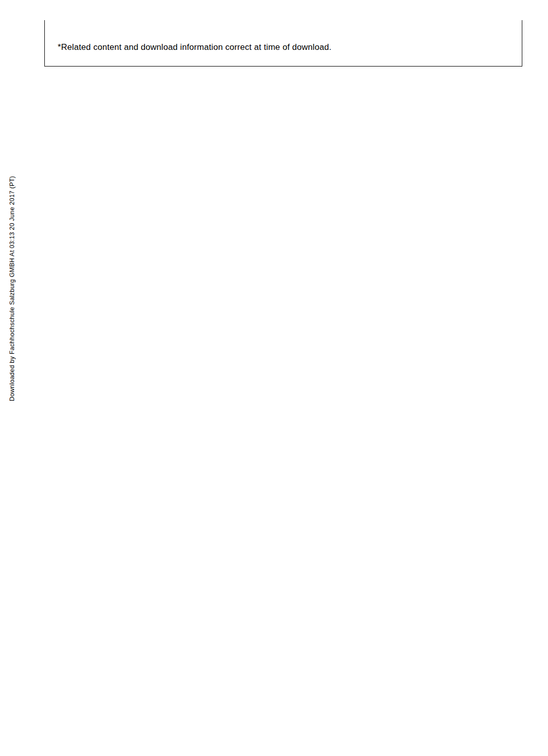*Related content and download information correct at time of download.
Downloaded by Fachhochschule Salzburg GMBH At 03:13 20 June 2017 (PT)